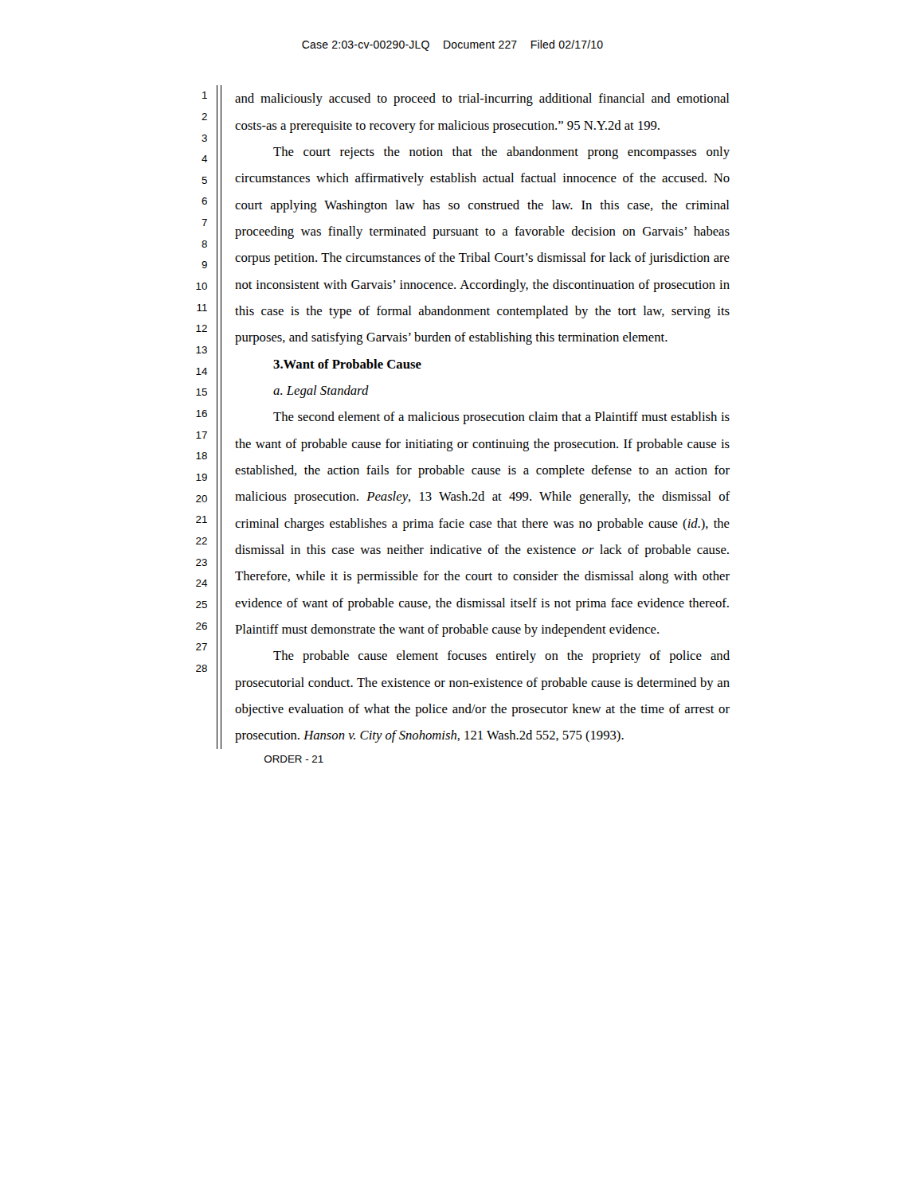Case 2:03-cv-00290-JLQ Document 227 Filed 02/17/10
1
2
3
4
5
6
7
8
9
10
11
12
13
14
15
16
17
18
19
20
21
22
23
24
25
26
27
28
and maliciously accused to proceed to trial-incurring additional financial and emotional costs-as a prerequisite to recovery for malicious prosecution.” 95 N.Y.2d at 199.
The court rejects the notion that the abandonment prong encompasses only circumstances which affirmatively establish actual factual innocence of the accused. No court applying Washington law has so construed the law. In this case, the criminal proceeding was finally terminated pursuant to a favorable decision on Garvais’ habeas corpus petition. The circumstances of the Tribal Court’s dismissal for lack of jurisdiction are not inconsistent with Garvais’ innocence. Accordingly, the discontinuation of prosecution in this case is the type of formal abandonment contemplated by the tort law, serving its purposes, and satisfying Garvais’ burden of establishing this termination element.
3.Want of Probable Cause
a. Legal Standard
The second element of a malicious prosecution claim that a Plaintiff must establish is the want of probable cause for initiating or continuing the prosecution. If probable cause is established, the action fails for probable cause is a complete defense to an action for malicious prosecution. Peasley, 13 Wash.2d at 499. While generally, the dismissal of criminal charges establishes a prima facie case that there was no probable cause (id.), the dismissal in this case was neither indicative of the existence or lack of probable cause. Therefore, while it is permissible for the court to consider the dismissal along with other evidence of want of probable cause, the dismissal itself is not prima face evidence thereof. Plaintiff must demonstrate the want of probable cause by independent evidence.
The probable cause element focuses entirely on the propriety of police and prosecutorial conduct. The existence or non-existence of probable cause is determined by an objective evaluation of what the police and/or the prosecutor knew at the time of arrest or prosecution. Hanson v. City of Snohomish, 121 Wash.2d 552, 575 (1993).
ORDER - 21